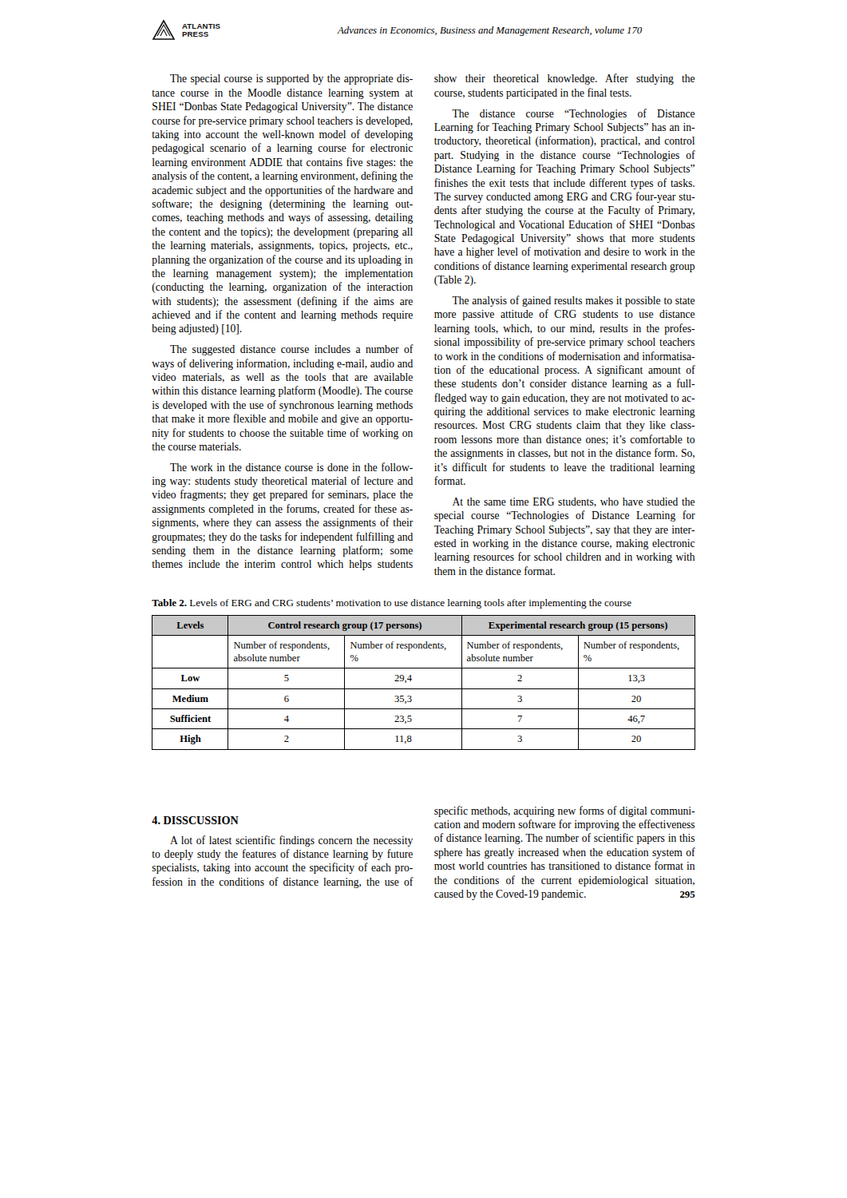Atlantis
Press
Advances in Economics, Business and Management Research, volume 170
The special course is supported by the appropriate distance course in the Moodle distance learning system at SHEI “Donbas State Pedagogical University”. The distance course for pre-service primary school teachers is developed, taking into account the well-known model of developing pedagogical scenario of a learning course for electronic learning environment ADDIE that contains five stages: the analysis of the content, a learning environment, defining the academic subject and the opportunities of the hardware and software; the designing (determining the learning outcomes, teaching methods and ways of assessing, detailing the content and the topics); the development (preparing all the learning materials, assignments, topics, projects, etc., planning the organization of the course and its uploading in the learning management system); the implementation (conducting the learning, organization of the interaction with students); the assessment (defining if the aims are achieved and if the content and learning methods require being adjusted) [10].
The suggested distance course includes a number of ways of delivering information, including e-mail, audio and video materials, as well as the tools that are available within this distance learning platform (Moodle). The course is developed with the use of synchronous learning methods that make it more flexible and mobile and give an opportunity for students to choose the suitable time of working on the course materials.
The work in the distance course is done in the following way: students study theoretical material of lecture and video fragments; they get prepared for seminars, place the assignments completed in the forums, created for these assignments, where they can assess the assignments of their groupmates; they do the tasks for independent fulfilling and sending them in the distance learning platform; some themes include the interim control which helps students show their theoretical knowledge. After studying the course, students participated in the final tests.
The distance course “Technologies of Distance Learning for Teaching Primary School Subjects” has an introductory, theoretical (information), practical, and control part. Studying in the distance course “Technologies of Distance Learning for Teaching Primary School Subjects” finishes the exit tests that include different types of tasks. The survey conducted among ERG and CRG four-year students after studying the course at the Faculty of Primary, Technological and Vocational Education of SHEI “Donbas State Pedagogical University” shows that more students have a higher level of motivation and desire to work in the conditions of distance learning experimental research group (Table 2).
The analysis of gained results makes it possible to state more passive attitude of CRG students to use distance learning tools, which, to our mind, results in the professional impossibility of pre-service primary school teachers to work in the conditions of modernisation and informatisation of the educational process. A significant amount of these students don’t consider distance learning as a full-fledged way to gain education, they are not motivated to acquiring the additional services to make electronic learning resources. Most CRG students claim that they like classroom lessons more than distance ones; it’s comfortable to the assignments in classes, but not in the distance form. So, it’s difficult for students to leave the traditional learning format.
At the same time ERG students, who have studied the special course “Technologies of Distance Learning for Teaching Primary School Subjects”, say that they are interested in working in the distance course, making electronic learning resources for school children and in working with them in the distance format.
Table 2. Levels of ERG and CRG students’ motivation to use distance learning tools after implementing the course
| Levels | Control research group (17 persons) | Experimental research group (15 persons) |
| --- | --- | --- |
| | Number of respondents, absolute number | Number of respondents, % | Number of respondents, absolute number | Number of respondents, % |
| Low | 5 | 29,4 | 2 | 13,3 |
| Medium | 6 | 35,3 | 3 | 20 |
| Sufficient | 4 | 23,5 | 7 | 46,7 |
| High | 2 | 11,8 | 3 | 20 |
4. DISSCUSSION
A lot of latest scientific findings concern the necessity to deeply study the features of distance learning by future specialists, taking into account the specificity of each profession in the conditions of distance learning, the use of specific methods, acquiring new forms of digital communication and modern software for improving the effectiveness of distance learning. The number of scientific papers in this sphere has greatly increased when the education system of most world countries has transitioned to distance format in the conditions of the current epidemiological situation, caused by the Coved-19 pandemic.
295